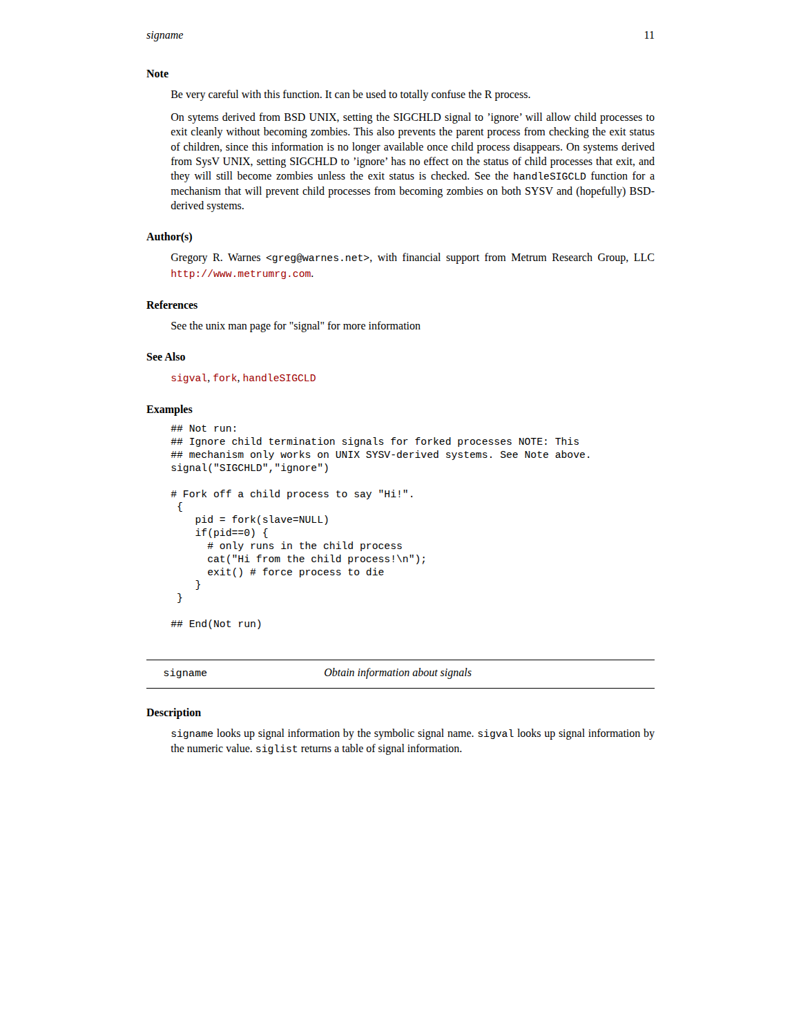signame 11
Note
Be very careful with this function. It can be used to totally confuse the R process.
On sytems derived from BSD UNIX, setting the SIGCHLD signal to ’ignore’ will allow child processes to exit cleanly without becoming zombies. This also prevents the parent process from checking the exit status of children, since this information is no longer available once child process disappears. On systems derived from SysV UNIX, setting SIGCHLD to ’ignore’ has no effect on the status of child processes that exit, and they will still become zombies unless the exit status is checked. See the handleSIGCLD function for a mechanism that will prevent child processes from becoming zombies on both SYSV and (hopefully) BSD-derived systems.
Author(s)
Gregory R. Warnes <greg@warnes.net>, with financial support from Metrum Research Group, LLC http://www.metrumrg.com.
References
See the unix man page for "signal" for more information
See Also
sigval, fork, handleSIGCLD
Examples
## Not run: 
## Ignore child termination signals for forked processes NOTE: This
## mechanism only works on UNIX SYSV-derived systems. See Note above.
signal("SIGCHLD","ignore")

# Fork off a child process to say "Hi!".
 {
    pid = fork(slave=NULL)
    if(pid==0) {
      # only runs in the child process
      cat("Hi from the child process!\n");
      exit() # force process to die
    }
 }

## End(Not run)
signame Obtain information about signals
Description
signame looks up signal information by the symbolic signal name. sigval looks up signal information by the numeric value. siglist returns a table of signal information.